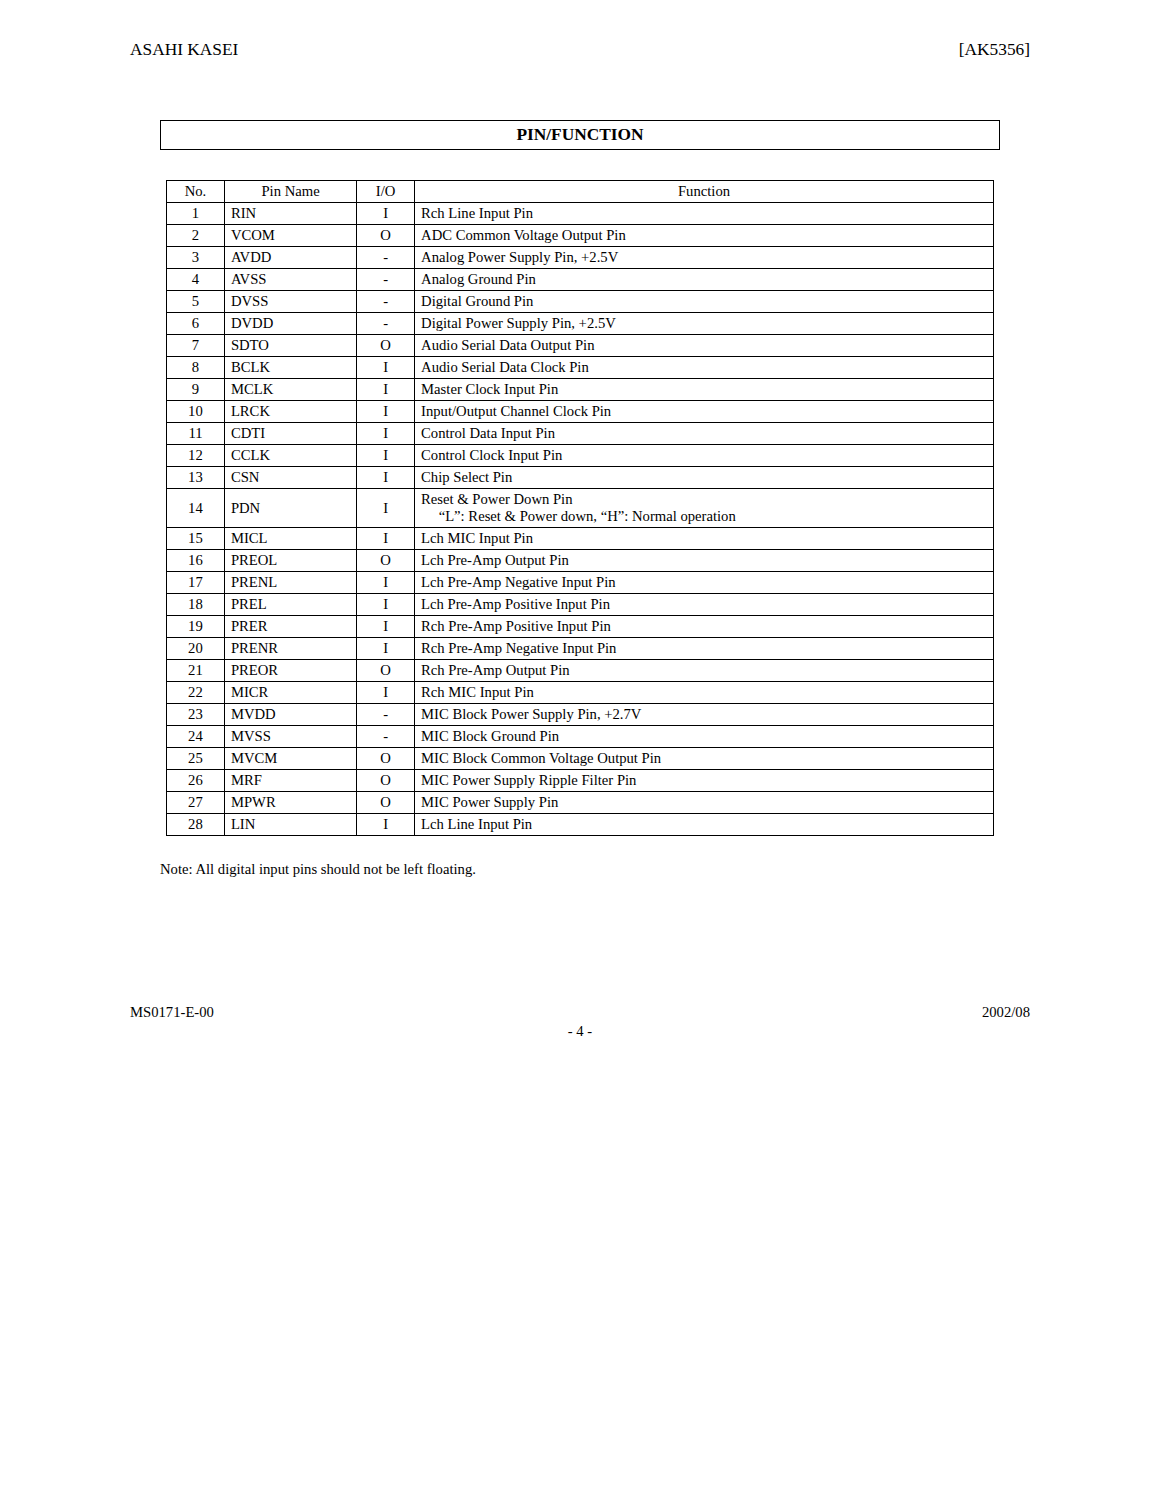ASAHI KASEI
[AK5356]
PIN/FUNCTION
| No. | Pin Name | I/O | Function |
| --- | --- | --- | --- |
| 1 | RIN | I | Rch Line Input Pin |
| 2 | VCOM | O | ADC Common Voltage Output Pin |
| 3 | AVDD | - | Analog Power Supply Pin, +2.5V |
| 4 | AVSS | - | Analog Ground Pin |
| 5 | DVSS | - | Digital Ground Pin |
| 6 | DVDD | - | Digital Power Supply Pin, +2.5V |
| 7 | SDTO | O | Audio Serial Data Output Pin |
| 8 | BCLK | I | Audio Serial Data Clock Pin |
| 9 | MCLK | I | Master Clock Input Pin |
| 10 | LRCK | I | Input/Output Channel Clock Pin |
| 11 | CDTI | I | Control Data Input Pin |
| 12 | CCLK | I | Control Clock Input Pin |
| 13 | CSN | I | Chip Select Pin |
| 14 | PDN | I | Reset & Power Down Pin “L”: Reset & Power down, “H”: Normal operation |
| 15 | MICL | I | Lch MIC Input Pin |
| 16 | PREOL | O | Lch Pre-Amp Output Pin |
| 17 | PRENL | I | Lch Pre-Amp Negative Input Pin |
| 18 | PREL | I | Lch Pre-Amp Positive Input Pin |
| 19 | PRER | I | Rch Pre-Amp Positive Input Pin |
| 20 | PRENR | I | Rch Pre-Amp Negative Input Pin |
| 21 | PREOR | O | Rch Pre-Amp Output Pin |
| 22 | MICR | I | Rch MIC Input Pin |
| 23 | MVDD | - | MIC Block Power Supply Pin, +2.7V |
| 24 | MVSS | - | MIC Block Ground Pin |
| 25 | MVCM | O | MIC Block Common Voltage Output Pin |
| 26 | MRF | O | MIC Power Supply Ripple Filter Pin |
| 27 | MPWR | O | MIC Power Supply Pin |
| 28 | LIN | I | Lch Line Input Pin |
Note: All digital input pins should not be left floating.
MS0171-E-00
2002/08
- 4 -